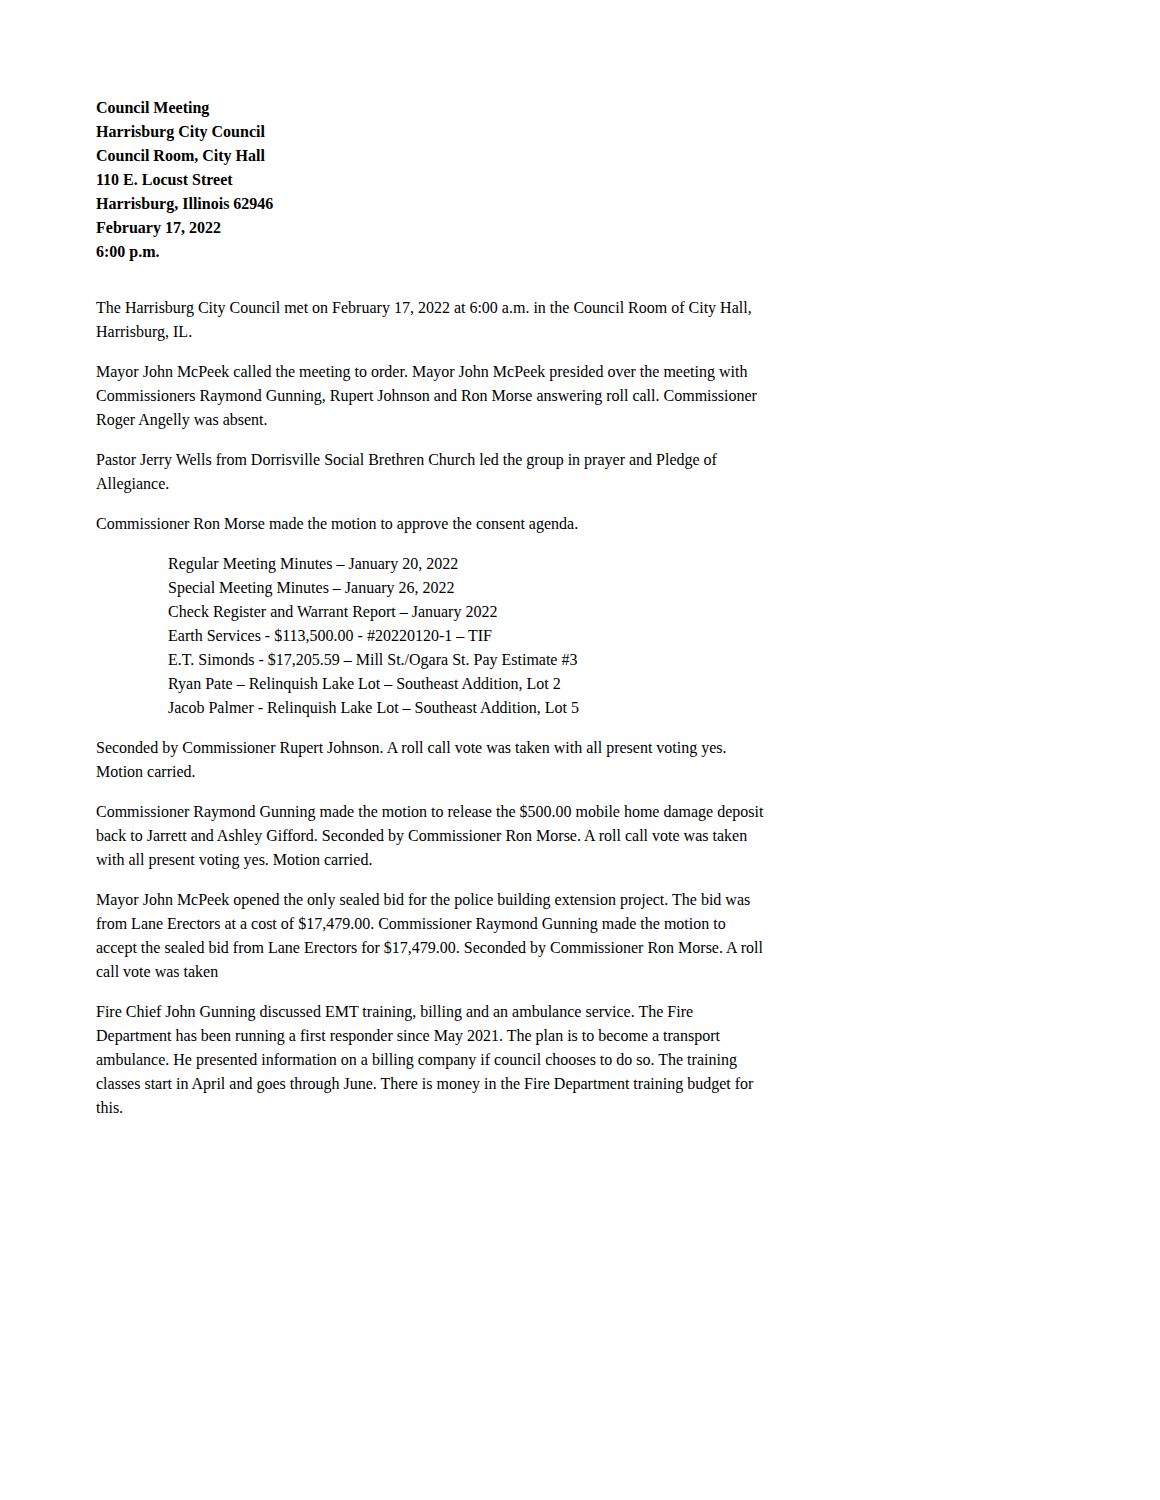Council Meeting
Harrisburg City Council
Council Room, City Hall
110 E. Locust Street
Harrisburg, Illinois 62946
February 17, 2022
6:00 p.m.
The Harrisburg City Council met on February 17, 2022 at 6:00 a.m. in the Council Room of City Hall, Harrisburg, IL.
Mayor John McPeek called the meeting to order. Mayor John McPeek presided over the meeting with Commissioners Raymond Gunning, Rupert Johnson and Ron Morse answering roll call. Commissioner Roger Angelly was absent.
Pastor Jerry Wells from Dorrisville Social Brethren Church led the group in prayer and Pledge of Allegiance.
Commissioner Ron Morse made the motion to approve the consent agenda.
Regular Meeting Minutes – January 20, 2022
Special Meeting Minutes – January 26, 2022
Check Register and Warrant Report – January 2022
Earth Services - $113,500.00 - #20220120-1 – TIF
E.T. Simonds - $17,205.59 – Mill St./Ogara St. Pay Estimate #3
Ryan Pate – Relinquish Lake Lot – Southeast Addition, Lot 2
Jacob Palmer - Relinquish Lake Lot – Southeast Addition, Lot 5
Seconded by Commissioner Rupert Johnson. A roll call vote was taken with all present voting yes. Motion carried.
Commissioner Raymond Gunning made the motion to release the $500.00 mobile home damage deposit back to Jarrett and Ashley Gifford. Seconded by Commissioner Ron Morse. A roll call vote was taken with all present voting yes. Motion carried.
Mayor John McPeek opened the only sealed bid for the police building extension project. The bid was from Lane Erectors at a cost of $17,479.00. Commissioner Raymond Gunning made the motion to accept the sealed bid from Lane Erectors for $17,479.00. Seconded by Commissioner Ron Morse. A roll call vote was taken
Fire Chief John Gunning discussed EMT training, billing and an ambulance service. The Fire Department has been running a first responder since May 2021. The plan is to become a transport ambulance. He presented information on a billing company if council chooses to do so. The training classes start in April and goes through June. There is money in the Fire Department training budget for this.